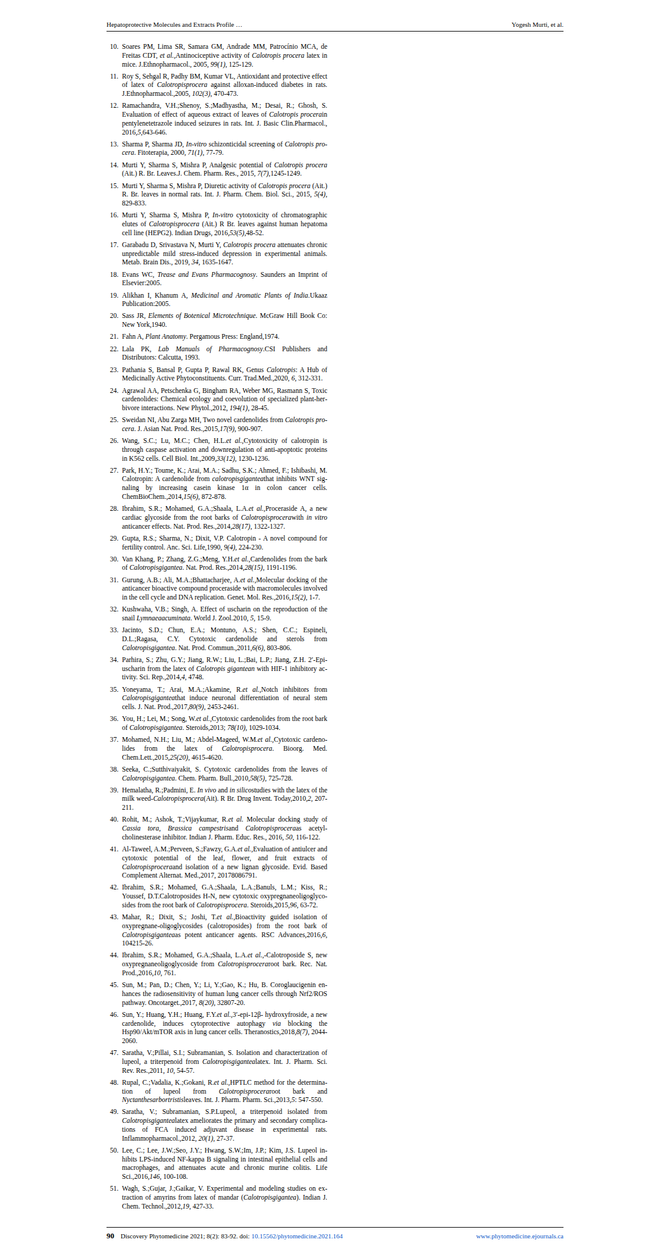Hepatoprotective Molecules and Extracts Profile …
Yogesh Murti, et al.
10. Soares PM, Lima SR, Samara GM, Andrade MM, Patrocínio MCA, de Freitas CDT, et al., Antinociceptive activity of Calotropis procera latex in mice. J.Ethnopharmacol., 2005, 99(1), 125-129.
11. Roy S, Sehgal R, Padhy BM, Kumar VL, Antioxidant and protective effect of latex of Calotropisprocera against alloxan-induced diabetes in rats. J.Ethnopharmacol.,2005, 102(3), 470-473.
12. Ramachandra, V.H.;Shenoy, S.;Madhyastha, M.; Desai, R.; Ghosh, S. Evaluation of effect of aqueous extract of leaves of Calotropis procerain pentylenetetrazole induced seizures in rats. Int. J. Basic Clin.Pharmacol., 2016,5,643-646.
13. Sharma P, Sharma JD, In-vitro schizonticidal screening of Calotropis procera. Fitoterapia, 2000, 71(1), 77-79.
14. Murti Y, Sharma S, Mishra P, Analgesic potential of Calotropis procera (Ait.) R. Br. Leaves.J. Chem. Pharm. Res., 2015, 7(7),1245-1249.
15. Murti Y, Sharma S, Mishra P, Diuretic activity of Calotropis procera (Ait.) R. Br. leaves in normal rats. Int. J. Pharm. Chem. Biol. Sci., 2015, 5(4), 829-833.
16. Murti Y, Sharma S, Mishra P, In-vitro cytotoxicity of chromatographic elutes of Calotropisprocera (Ait.) R Br. leaves against human hepatoma cell line (HEPG2). Indian Drugs, 2016,53(5),48-52.
17. Garabadu D, Srivastava N, Murti Y, Calotropis procera attenuates chronic unpredictable mild stress-induced depression in experimental animals. Metab. Brain Dis., 2019, 34, 1635-1647.
18. Evans WC, Trease and Evans Pharmacognosy. Saunders an Imprint of Elsevier:2005.
19. Alikhan I, Khanum A, Medicinal and Aromatic Plants of India.Ukaaz Publication:2005.
20. Sass JR, Elements of Botenical Microtechnique. McGraw Hill Book Co: New York,1940.
21. Fahn A, Plant Anatomy. Pergamous Press: England,1974.
22. Lala PK, Lab Manuals of Pharmacognosy.CSI Publishers and Distributors: Calcutta, 1993.
23. Pathania S, Bansal P, Gupta P, Rawal RK, Genus Calotropis: A Hub of Medicinally Active Phytoconstituents. Curr. Trad.Med.,2020, 6, 312-331.
24. Agrawal AA, Petschenka G, Bingham RA, Weber MG, Rasmann S, Toxic cardenolides: Chemical ecology and coevolution of specialized plant-herbivore interactions. New Phytol.,2012, 194(1), 28-45.
25. Sweidan NI, Abu Zarga MH, Two novel cardenolides from Calotropis procera. J. Asian Nat. Prod. Res.,2015,17(9), 900-907.
26. Wang, S.C.; Lu, M.C.; Chen, H.L.et al., Cytotoxicity of calotropin is through caspase activation and downregulation of anti-apoptotic proteins in K562 cells. Cell Biol. Int.,2009,33(12), 1230-1236.
27. Park, H.Y.; Toume, K.; Arai, M.A.; Sadhu, S.K.; Ahmed, F.; Ishibashi, M. Calotropin: A cardenolide from calotropisgiganteathat inhibits WNT signaling by increasing casein kinase 1α in colon cancer cells. ChemBioChem.,2014,15(6), 872-878.
28. Ibrahim, S.R.; Mohamed, G.A.;Shaala, L.A.et al., Proceraside A, a new cardiac glycoside from the root barks of Calotropisprocerawith in vitro anticancer effects. Nat. Prod. Res.,2014,28(17), 1322-1327.
29. Gupta, R.S.; Sharma, N.; Dixit, V.P. Calotropin - A novel compound for fertility control. Anc. Sci. Life,1990, 9(4), 224-230.
30. Van Khang, P.; Zhang, Z.G.;Meng, Y.H.et al., Cardenolides from the bark of Calotropisgigantea. Nat. Prod. Res.,2014,28(15), 1191-1196.
31. Gurung, A.B.; Ali, M.A.;Bhattacharjee, A.et al., Molecular docking of the anticancer bioactive compound proceraside with macromolecules involved in the cell cycle and DNA replication. Genet. Mol. Res.,2016,15(2), 1-7.
32. Kushwaha, V.B.; Singh, A. Effect of uscharin on the reproduction of the snail Lymnaeaacuminata. World J. Zool.2010, 5, 15-9.
33. Jacinto, S.D.; Chun, E.A.; Montuno, A.S.; Shen, C.C.; Espineli, D.L.;Ragasa, C.Y. Cytotoxic cardenolide and sterols from Calotropisgigantea. Nat. Prod. Commun.,2011,6(6), 803-806.
34. Parhira, S.; Zhu, G.Y.; Jiang, R.W.; Liu, L.;Bai, L.P.; Jiang, Z.H. 2′-Epi-uscharin from the latex of Calotropis gigantean with HIF-1 inhibitory activity. Sci. Rep.,2014,4, 4748.
35. Yoneyama, T.; Arai, M.A.;Akamine, R.et al., Notch inhibitors from Calotropisgiganteathat induce neuronal differentiation of neural stem cells. J. Nat. Prod.,2017,80(9), 2453-2461.
36. You, H.; Lei, M.; Song, W.et al., Cytotoxic cardenolides from the root bark of Calotropisgigantea. Steroids,2013; 78(10), 1029-1034.
37. Mohamed, N.H.; Liu, M.; Abdel-Mageed, W.M.et al., Cytotoxic cardenolides from the latex of Calotropisprocera. Bioorg. Med. Chem.Lett.,2015,25(20), 4615-4620.
38. Seeka, C.;Sutthivaiyakit, S. Cytotoxic cardenolides from the leaves of Calotropisgigantea. Chem. Pharm. Bull.,2010,58(5), 725-728.
39. Hemalatha, R.;Padmini, E. In vivo and in silicostudies with the latex of the milk weed-Calotropisprocera(Ait). R Br. Drug Invent. Today,2010,2, 207-211.
40. Rohit, M.; Ashok, T.;Vijaykumar, R.et al. Molecular docking study of Cassia tora, Brassica campestrisand Calotropisproceraas acetylcholinesterase inhibitor. Indian J. Pharm. Educ. Res., 2016, 50, 116-122.
41. Al-Taweel, A.M.;Perveen, S.;Fawzy, G.A.et al., Evaluation of antiulcer and cytotoxic potential of the leaf, flower, and fruit extracts of Calotropisproceraand isolation of a new lignan glycoside. Evid. Based Complement Alternat. Med.,2017, 20178086791.
42. Ibrahim, S.R.; Mohamed, G.A.;Shaala, L.A.;Banuls, L.M.; Kiss, R.; Youssef, D.T.Calotroposides H-N, new cytotoxic oxypregnaneoligoglycosides from the root bark of Calotropisprocera. Steroids,2015,96, 63-72.
43. Mahar, R.; Dixit, S.; Joshi, T.et al., Bioactivity guided isolation of oxypregnane-oligoglycosides (calotroposides) from the root bark of Calotropisgiganteaas potent anticancer agents. RSC Advances,2016,6, 104215-26.
44. Ibrahim, S.R.; Mohamed, G.A.;Shaala, L.A.et al.,-Calotroposide S, new oxypregnaneoligoglycoside from Calotropisproceraroot bark. Rec. Nat. Prod.,2016,10, 761.
45. Sun, M.; Pan, D.; Chen, Y.; Li, Y.;Gao, K.; Hu, B. Coroglaucigenin enhances the radiosensitivity of human lung cancer cells through Nrf2/ROS pathway. Oncotarget.,2017, 8(20), 32807-20.
46. Sun, Y.; Huang, Y.H.; Huang, F.Y.et al., 3′-epi-12β- hydroxyfroside, a new cardenolide, induces cytoprotective autophagy via blocking the Hsp90/Akt/mTOR axis in lung cancer cells. Theranostics,2018,8(7), 2044-2060.
47. Saratha, V.;Pillai, S.I.; Subramanian, S. Isolation and characterization of lupeol, a triterpenoid from Calotropisgigantealatex. Int. J. Pharm. Sci. Rev. Res.,2011, 10, 54-57.
48. Rupal, C.;Vadalia, K.;Gokani, R.et al., HPTLC method for the determination of lupeol from Calotropisproceraroot bark and Nyctanthesarbortristisleaves. Int. J. Pharm. Pharm. Sci.,2013,5: 547-550.
49. Saratha, V.; Subramanian, S.P.Lupeol, a triterpenoid isolated from Calotropisgigantealatex ameliorates the primary and secondary complications of FCA induced adjuvant disease in experimental rats. Inflammopharmacol.,2012, 20(1), 27-37.
50. Lee, C.; Lee, J.W.;Seo, J.Y.; Hwang, S.W.;Im, J.P.; Kim, J.S. Lupeol inhibits LPS-induced NF-kappa B signaling in intestinal epithelial cells and macrophages, and attenuates acute and chronic murine colitis. Life Sci.,2016,146, 100-108.
51. Wagh, S.;Gujar, J.;Gaikar, V. Experimental and modeling studies on extraction of amyrins from latex of mandar (Calotropisgigantea). Indian J. Chem. Technol.,2012,19, 427-33.
90 Discovery Phytomedicine 2021; 8(2): 83-92. doi: 10.15562/phytomedicine.2021.164
www.phytomedicine.ejournals.ca